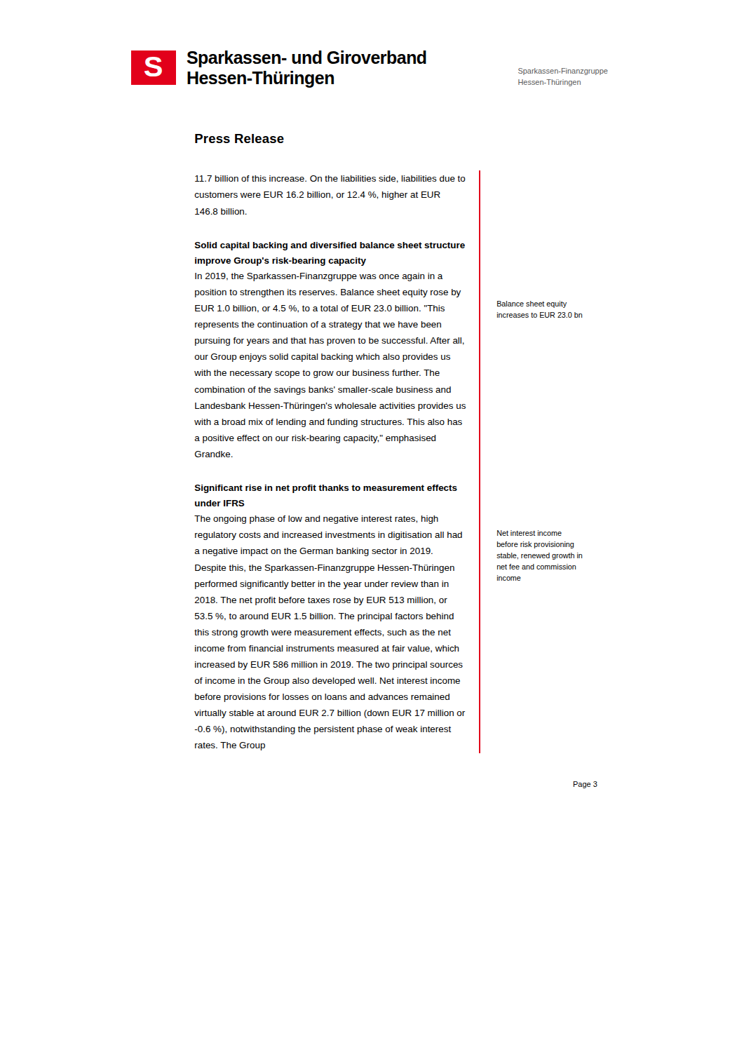Sparkassen- und Giroverband
Hessen-Thüringen
Sparkassen-Finanzgruppe
Hessen-Thüringen
Press Release
11.7 billion of this increase. On the liabilities side, liabilities due to customers were EUR 16.2 billion, or 12.4 %, higher at EUR 146.8 billion.
Solid capital backing and diversified balance sheet structure improve Group's risk-bearing capacity
In 2019, the Sparkassen-Finanzgruppe was once again in a position to strengthen its reserves. Balance sheet equity rose by EUR 1.0 billion, or 4.5 %, to a total of EUR 23.0 billion. "This represents the continuation of a strategy that we have been pursuing for years and that has proven to be successful. After all, our Group enjoys solid capital backing which also provides us with the necessary scope to grow our business further. The combination of the savings banks' smaller-scale business and Landesbank Hessen-Thüringen's wholesale activities provides us with a broad mix of lending and funding structures. This also has a positive effect on our risk-bearing capacity," emphasised Grandke.
Significant rise in net profit thanks to measurement effects under IFRS
The ongoing phase of low and negative interest rates, high regulatory costs and increased investments in digitisation all had a negative impact on the German banking sector in 2019. Despite this, the Sparkassen-Finanzgruppe Hessen-Thüringen performed significantly better in the year under review than in 2018. The net profit before taxes rose by EUR 513 million, or 53.5 %, to around EUR 1.5 billion. The principal factors behind this strong growth were measurement effects, such as the net income from financial instruments measured at fair value, which increased by EUR 586 million in 2019. The two principal sources of income in the Group also developed well. Net interest income before provisions for losses on loans and advances remained virtually stable at around EUR 2.7 billion (down EUR 17 million or -0.6 %), notwithstanding the persistent phase of weak interest rates. The Group
Balance sheet equity
increases to EUR 23.0 bn
Net interest income
before risk provisioning
stable, renewed growth in
net fee and commission
income
Page 3